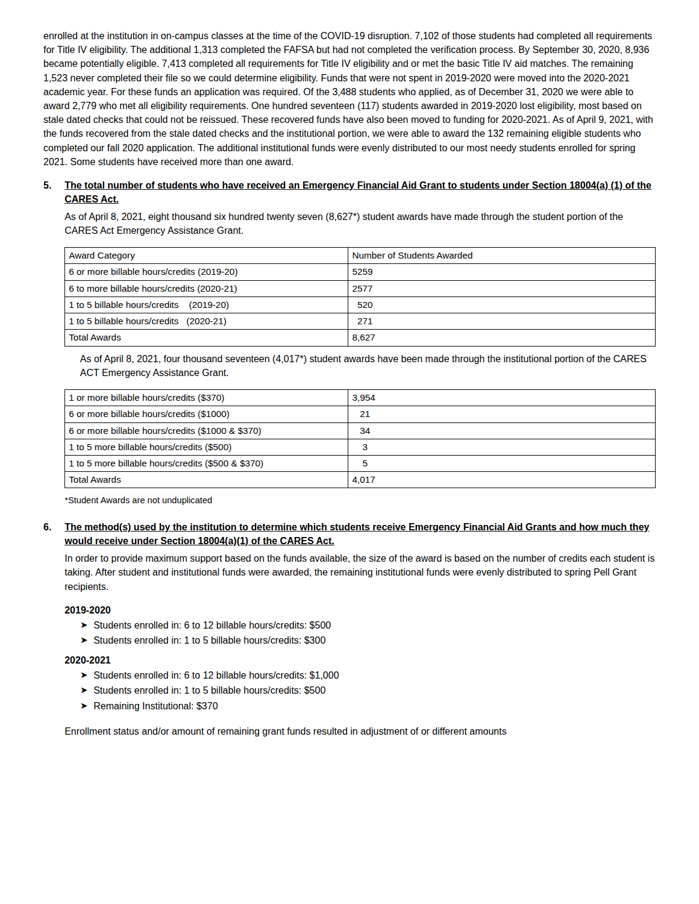enrolled at the institution in on-campus classes at the time of the COVID-19 disruption. 7,102 of those students had completed all requirements for Title IV eligibility. The additional 1,313 completed the FAFSA but had not completed the verification process. By September 30, 2020, 8,936 became potentially eligible. 7,413 completed all requirements for Title IV eligibility and or met the basic Title IV aid matches. The remaining 1,523 never completed their file so we could determine eligibility. Funds that were not spent in 2019-2020 were moved into the 2020-2021 academic year. For these funds an application was required. Of the 3,488 students who applied, as of December 31, 2020 we were able to award 2,779 who met all eligibility requirements. One hundred seventeen (117) students awarded in 2019-2020 lost eligibility, most based on stale dated checks that could not be reissued. These recovered funds have also been moved to funding for 2020-2021. As of April 9, 2021, with the funds recovered from the stale dated checks and the institutional portion, we were able to award the 132 remaining eligible students who completed our fall 2020 application. The additional institutional funds were evenly distributed to our most needy students enrolled for spring 2021. Some students have received more than one award.
The total number of students who have received an Emergency Financial Aid Grant to students under Section 18004(a) (1) of the CARES Act.
As of April 8, 2021, eight thousand six hundred twenty seven (8,627*) student awards have made through the student portion of the CARES Act Emergency Assistance Grant.
| Award Category | Number of Students Awarded |
| 6 or more billable hours/credits (2019-20) | 5259 |
| 6 to more billable hours/credits (2020-21) | 2577 |
| 1 to 5 billable hours/credits (2019-20) | 520 |
| 1 to 5 billable hours/credits (2020-21) | 271 |
| Total Awards | 8,627 |
As of April 8, 2021, four thousand seventeen (4,017*) student awards have been made through the institutional portion of the CARES ACT Emergency Assistance Grant.
| 1 or more billable hours/credits ($370) | 3,954 |
| 6 or more billable hours/credits ($1000) | 21 |
| 6 or more billable hours/credits ($1000 & $370) | 34 |
| 1 to 5 more billable hours/credits ($500) | 3 |
| 1 to 5 more billable hours/credits ($500 & $370) | 5 |
| Total Awards | 4,017 |
*Student Awards are not unduplicated
The method(s) used by the institution to determine which students receive Emergency Financial Aid Grants and how much they would receive under Section 18004(a)(1) of the CARES Act.
In order to provide maximum support based on the funds available, the size of the award is based on the number of credits each student is taking. After student and institutional funds were awarded, the remaining institutional funds were evenly distributed to spring Pell Grant recipients.
2019-2020
Students enrolled in: 6 to 12 billable hours/credits: $500
Students enrolled in: 1 to 5 billable hours/credits: $300
2020-2021
Students enrolled in: 6 to 12 billable hours/credits: $1,000
Students enrolled in: 1 to 5 billable hours/credits: $500
Remaining Institutional: $370
Enrollment status and/or amount of remaining grant funds resulted in adjustment of or different amounts